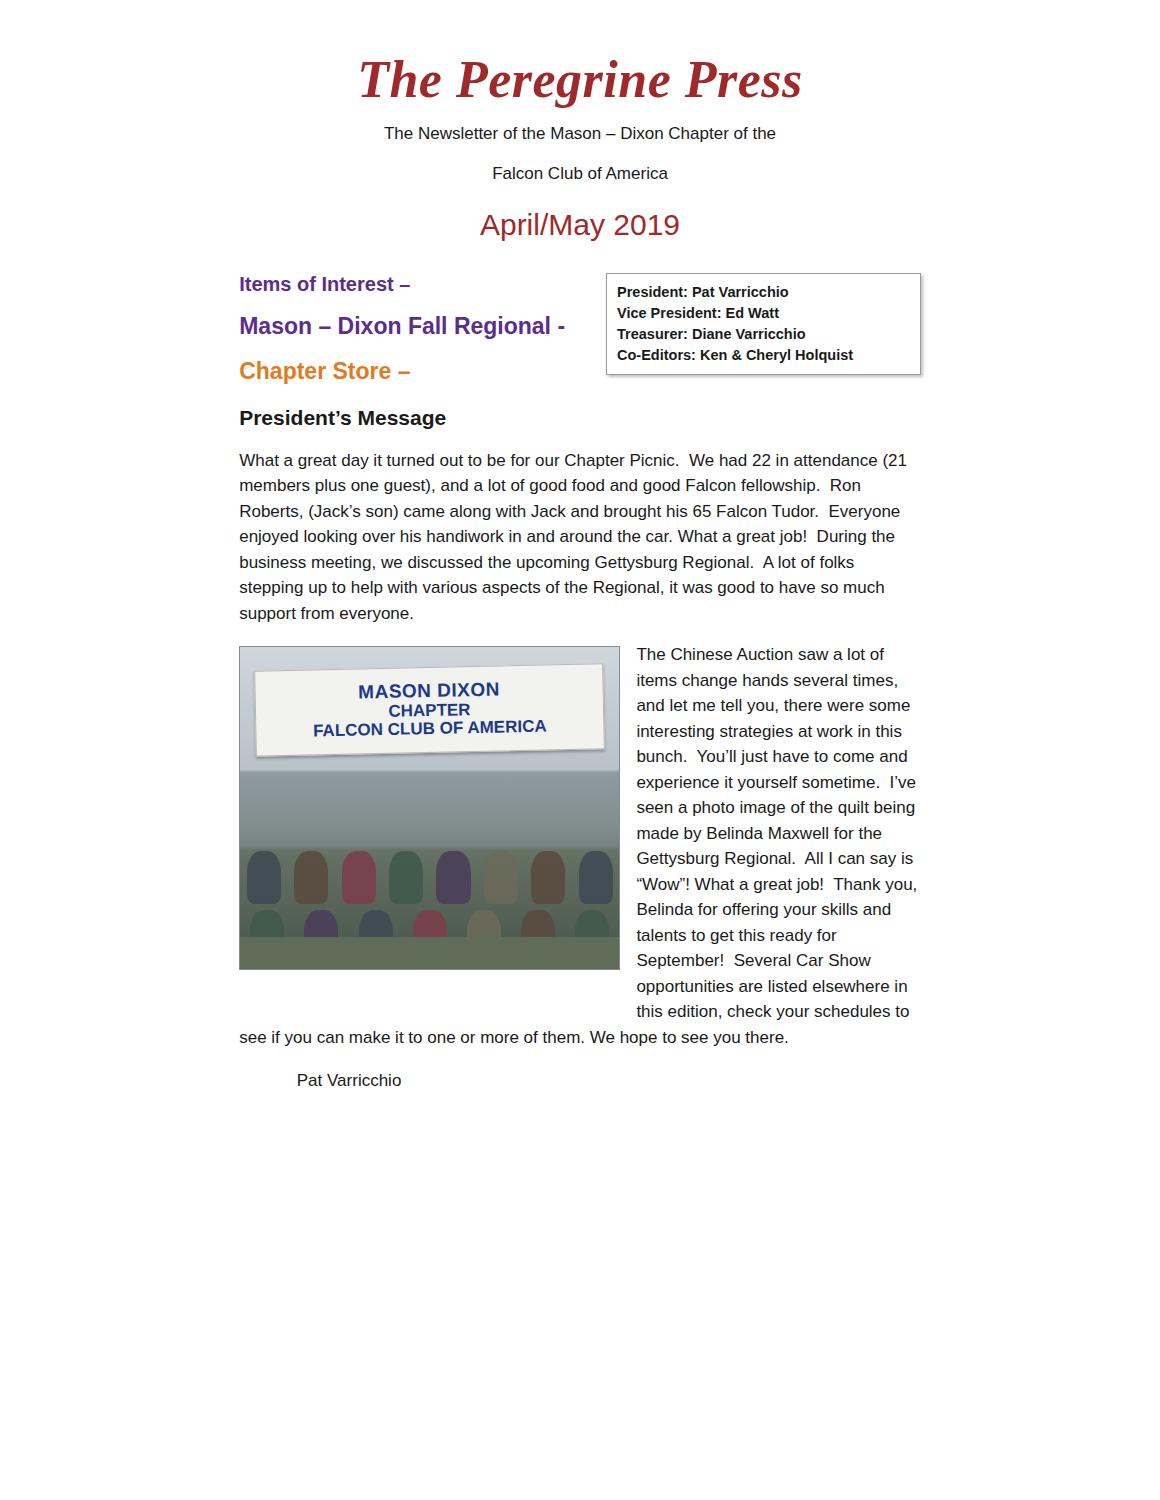The Peregrine Press
The Newsletter of the Mason – Dixon Chapter of the Falcon Club of America
April/May 2019
President: Pat Varricchio
Vice President: Ed Watt
Treasurer: Diane Varricchio
Co-Editors: Ken & Cheryl Holquist
Items of Interest –
Mason – Dixon Fall Regional -
Chapter Store –
President’s Message
What a great day it turned out to be for our Chapter Picnic. We had 22 in attendance (21 members plus one guest), and a lot of good food and good Falcon fellowship. Ron Roberts, (Jack’s son) came along with Jack and brought his 65 Falcon Tudor. Everyone enjoyed looking over his handiwork in and around the car. What a great job! During the business meeting, we discussed the upcoming Gettysburg Regional. A lot of folks stepping up to help with various aspects of the Regional, it was good to have so much support from everyone.
MASON DIXON CHAPTER FALCON CLUB OF AMERICA
Chapter picnic group photo
The Chinese Auction saw a lot of items change hands several times, and let me tell you, there were some interesting strategies at work in this bunch. You’ll just have to come and experience it yourself sometime. I’ve seen a photo image of the quilt being made by Belinda Maxwell for the Gettysburg Regional. All I can say is “Wow”! What a great job! Thank you, Belinda for offering your skills and talents to get this ready for September! Several Car Show opportunities are listed elsewhere in this edition, check your schedules to see if you can make it to one or more of them. We hope to see you there.
Pat Varricchio